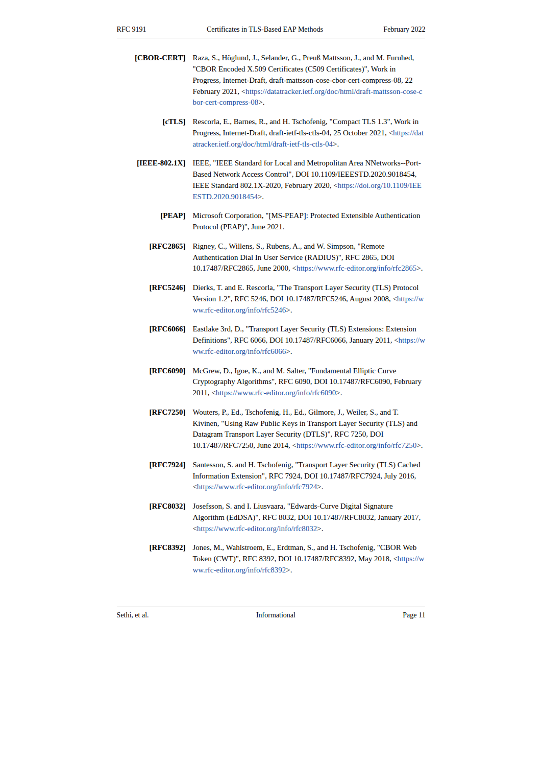RFC 9191
Certificates in TLS-Based EAP Methods
February 2022
[CBOR-CERT]
Raza, S., Höglund, J., Selander, G., Preuß Mattsson, J., and M. Furuhed, "CBOR Encoded X.509 Certificates (C509 Certificates)", Work in Progress, Internet-Draft, draft-mattsson-cose-cbor-cert-compress-08, 22 February 2021, <https://datatracker.ietf.org/doc/html/draft-mattsson-cose-cbor-cert-compress-08>.
[cTLS]
Rescorla, E., Barnes, R., and H. Tschofenig, "Compact TLS 1.3", Work in Progress, Internet-Draft, draft-ietf-tls-ctls-04, 25 October 2021, <https://datatracker.ietf.org/doc/html/draft-ietf-tls-ctls-04>.
[IEEE-802.1X]
IEEE, "IEEE Standard for Local and Metropolitan Area NNetworks--Port-Based Network Access Control", DOI 10.1109/IEEESTD.2020.9018454, IEEE Standard 802.1X-2020, February 2020, <https://doi.org/10.1109/IEEESTD.2020.9018454>.
[PEAP]
Microsoft Corporation, "[MS-PEAP]: Protected Extensible Authentication Protocol (PEAP)", June 2021.
[RFC2865]
Rigney, C., Willens, S., Rubens, A., and W. Simpson, "Remote Authentication Dial In User Service (RADIUS)", RFC 2865, DOI 10.17487/RFC2865, June 2000, <https://www.rfc-editor.org/info/rfc2865>.
[RFC5246]
Dierks, T. and E. Rescorla, "The Transport Layer Security (TLS) Protocol Version 1.2", RFC 5246, DOI 10.17487/RFC5246, August 2008, <https://www.rfc-editor.org/info/rfc5246>.
[RFC6066]
Eastlake 3rd, D., "Transport Layer Security (TLS) Extensions: Extension Definitions", RFC 6066, DOI 10.17487/RFC6066, January 2011, <https://www.rfc-editor.org/info/rfc6066>.
[RFC6090]
McGrew, D., Igoe, K., and M. Salter, "Fundamental Elliptic Curve Cryptography Algorithms", RFC 6090, DOI 10.17487/RFC6090, February 2011, <https://www.rfc-editor.org/info/rfc6090>.
[RFC7250]
Wouters, P., Ed., Tschofenig, H., Ed., Gilmore, J., Weiler, S., and T. Kivinen, "Using Raw Public Keys in Transport Layer Security (TLS) and Datagram Transport Layer Security (DTLS)", RFC 7250, DOI 10.17487/RFC7250, June 2014, <https://www.rfc-editor.org/info/rfc7250>.
[RFC7924]
Santesson, S. and H. Tschofenig, "Transport Layer Security (TLS) Cached Information Extension", RFC 7924, DOI 10.17487/RFC7924, July 2016, <https://www.rfc-editor.org/info/rfc7924>.
[RFC8032]
Josefsson, S. and I. Liusvaara, "Edwards-Curve Digital Signature Algorithm (EdDSA)", RFC 8032, DOI 10.17487/RFC8032, January 2017, <https://www.rfc-editor.org/info/rfc8032>.
[RFC8392]
Jones, M., Wahlstroem, E., Erdtman, S., and H. Tschofenig, "CBOR Web Token (CWT)", RFC 8392, DOI 10.17487/RFC8392, May 2018, <https://www.rfc-editor.org/info/rfc8392>.
Sethi, et al.
Informational
Page 11